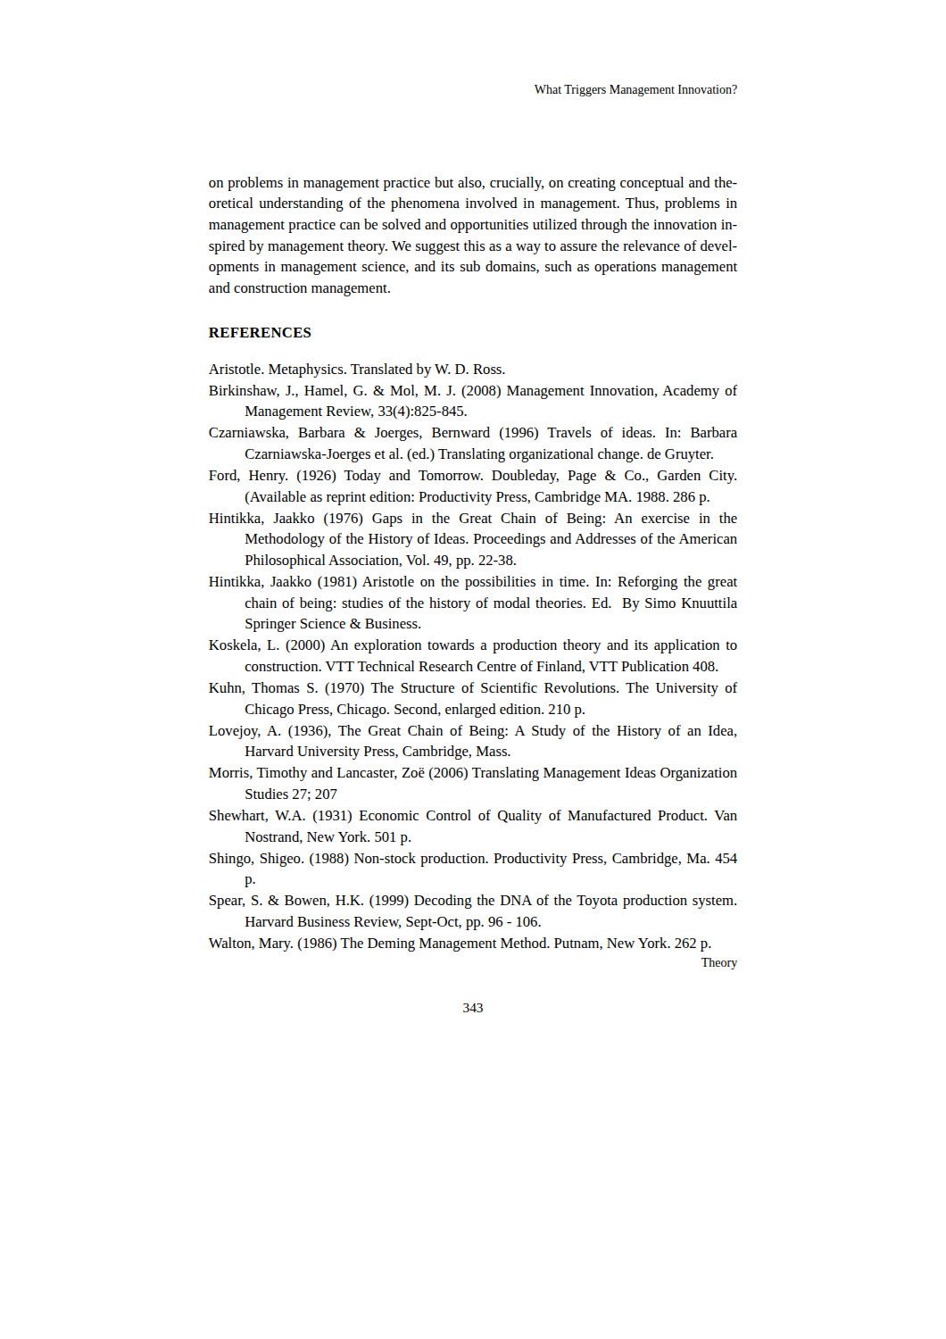What Triggers Management Innovation?
on problems in management practice but also, crucially, on creating conceptual and theoretical understanding of the phenomena involved in management. Thus, problems in management practice can be solved and opportunities utilized through the innovation inspired by management theory. We suggest this as a way to assure the relevance of developments in management science, and its sub domains, such as operations management and construction management.
REFERENCES
Aristotle. Metaphysics. Translated by W. D. Ross.
Birkinshaw, J., Hamel, G. & Mol, M. J. (2008) Management Innovation, Academy of Management Review, 33(4):825-845.
Czarniawska, Barbara & Joerges, Bernward (1996) Travels of ideas. In: Barbara Czarniawska-Joerges et al. (ed.) Translating organizational change. de Gruyter.
Ford, Henry. (1926) Today and Tomorrow. Doubleday, Page & Co., Garden City. (Available as reprint edition: Productivity Press, Cambridge MA. 1988. 286 p.
Hintikka, Jaakko (1976) Gaps in the Great Chain of Being: An exercise in the Methodology of the History of Ideas. Proceedings and Addresses of the American Philosophical Association, Vol. 49, pp. 22-38.
Hintikka, Jaakko (1981) Aristotle on the possibilities in time. In: Reforging the great chain of being: studies of the history of modal theories. Ed. By Simo Knuuttila Springer Science & Business.
Koskela, L. (2000) An exploration towards a production theory and its application to construction. VTT Technical Research Centre of Finland, VTT Publication 408.
Kuhn, Thomas S. (1970) The Structure of Scientific Revolutions. The University of Chicago Press, Chicago. Second, enlarged edition. 210 p.
Lovejoy, A. (1936), The Great Chain of Being: A Study of the History of an Idea, Harvard University Press, Cambridge, Mass.
Morris, Timothy and Lancaster, Zoë (2006) Translating Management Ideas Organization Studies 27; 207
Shewhart, W.A. (1931) Economic Control of Quality of Manufactured Product. Van Nostrand, New York. 501 p.
Shingo, Shigeo. (1988) Non-stock production. Productivity Press, Cambridge, Ma. 454 p.
Spear, S. & Bowen, H.K. (1999) Decoding the DNA of the Toyota production system. Harvard Business Review, Sept-Oct, pp. 96 - 106.
Walton, Mary. (1986) The Deming Management Method. Putnam, New York. 262 p.
Theory
343